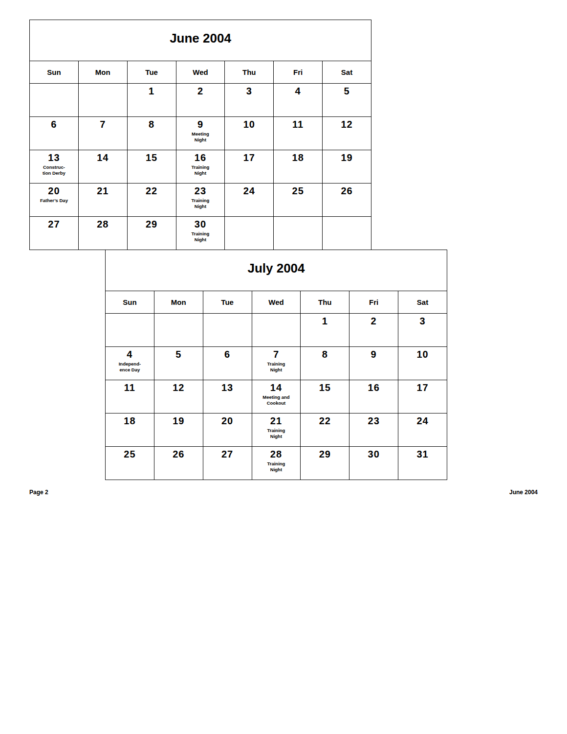| June 2004 |
| Sun | Mon | Tue | Wed | Thu | Fri | Sat |
| | | 1 | 2 | 3 | 4 | 5 |
| 6 | 7 | 8 | 9 Meeting Night | 10 | 11 | 12 |
| 13 Construc- tion Derby | 14 | 15 | 16 Training Night | 17 | 18 | 19 |
| 20 Father’s Day | 21 | 22 | 23 Training Night | 24 | 25 | 26 |
| 27 | 28 | 29 | 30 Training Night | | | |
| July 2004 |
| Sun | Mon | Tue | Wed | Thu | Fri | Sat |
| | | | | 1 | 2 | 3 |
| 4 Independ- ence Day | 5 | 6 | 7 Training Night | 8 | 9 | 10 |
| 11 | 12 | 13 | 14 Meeting and Cookout | 15 | 16 | 17 |
| 18 | 19 | 20 | 21 Training Night | 22 | 23 | 24 |
| 25 | 26 | 27 | 28 Training Night | 29 | 30 | 31 |
Page 2
June 2004